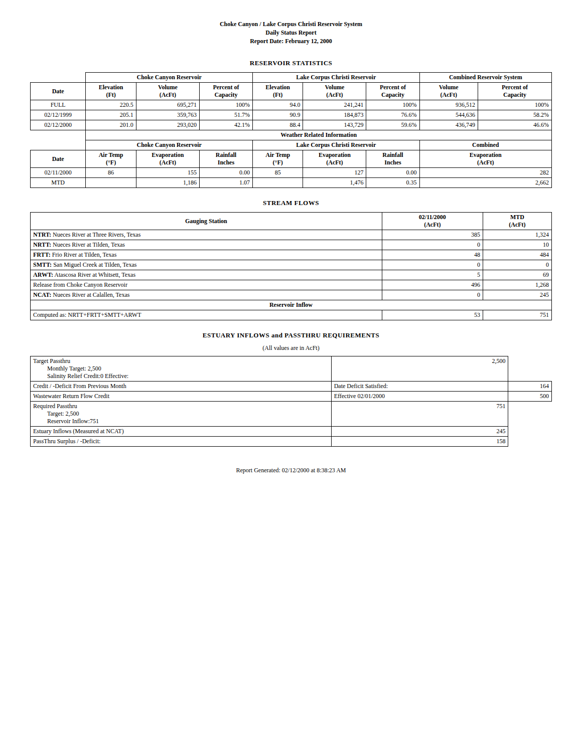Choke Canyon / Lake Corpus Christi Reservoir System
Daily Status Report
Report Date: February 12, 2000
RESERVOIR STATISTICS
| | Choke Canyon Reservoir | Lake Corpus Christi Reservoir | Combined Reservoir System |
| --- | --- | --- | --- |
| Date | Elevation (Ft) | Volume (AcFt) | Percent of Capacity | Elevation (Ft) | Volume (AcFt) | Percent of Capacity | Volume (AcFt) | Percent of Capacity |
| FULL | 220.5 | 695,271 | 100% | 94.0 | 241,241 | 100% | 936,512 | 100% |
| 02/12/1999 | 205.1 | 359,763 | 51.7% | 90.9 | 184,873 | 76.6% | 544,636 | 58.2% |
| 02/12/2000 | 201.0 | 293,020 | 42.1% | 88.4 | 143,729 | 59.6% | 436,749 | 46.6% |
| | Weather Related Information |
| | Choke Canyon Reservoir | Lake Corpus Christi Reservoir | Combined |
| Date | Air Temp (°F) | Evaporation (AcFt) | Rainfall Inches | Air Temp (°F) | Evaporation (AcFt) | Rainfall Inches | Evaporation (AcFt) |
| 02/11/2000 | 86 | 155 | 0.00 | 85 | 127 | 0.00 | 282 |
| MTD | | 1,186 | 1.07 | | 1,476 | 0.35 | 2,662 |
STREAM FLOWS
| Gauging Station | 02/11/2000 (AcFt) | MTD (AcFt) |
| --- | --- | --- |
| NTRT: Nueces River at Three Rivers, Texas | 385 | 1,324 |
| NRTT: Nueces River at Tilden, Texas | 0 | 10 |
| FRTT: Frio River at Tilden, Texas | 48 | 484 |
| SMTT: San Miguel Creek at Tilden, Texas | 0 | 0 |
| ARWT: Atascosa River at Whitsett, Texas | 5 | 69 |
| Release from Choke Canyon Reservoir | 496 | 1,268 |
| NCAT: Nueces River at Calallen, Texas | 0 | 245 |
| Reservoir Inflow |
| Computed as: NRTT+FRTT+SMTT+ARWT | 53 | 751 |
ESTUARY INFLOWS and PASSTHRU REQUIREMENTS
(All values are in AcFt)
| Target Passthru Monthly Target: 2,500 Salinity Relief Credit:0 Effective: | 2,500 |
| Credit / -Deficit From Previous Month | Date Deficit Satisfied: | 164 |
| Wastewater Return Flow Credit | Effective 02/01/2000 | 500 |
| Required Passthru Target: 2,500 Reservoir Inflow:751 | 751 |
| Estuary Inflows (Measured at NCAT) | 245 |
| PassThru Surplus / -Deficit: | 158 |
Report Generated: 02/12/2000 at 8:38:23 AM